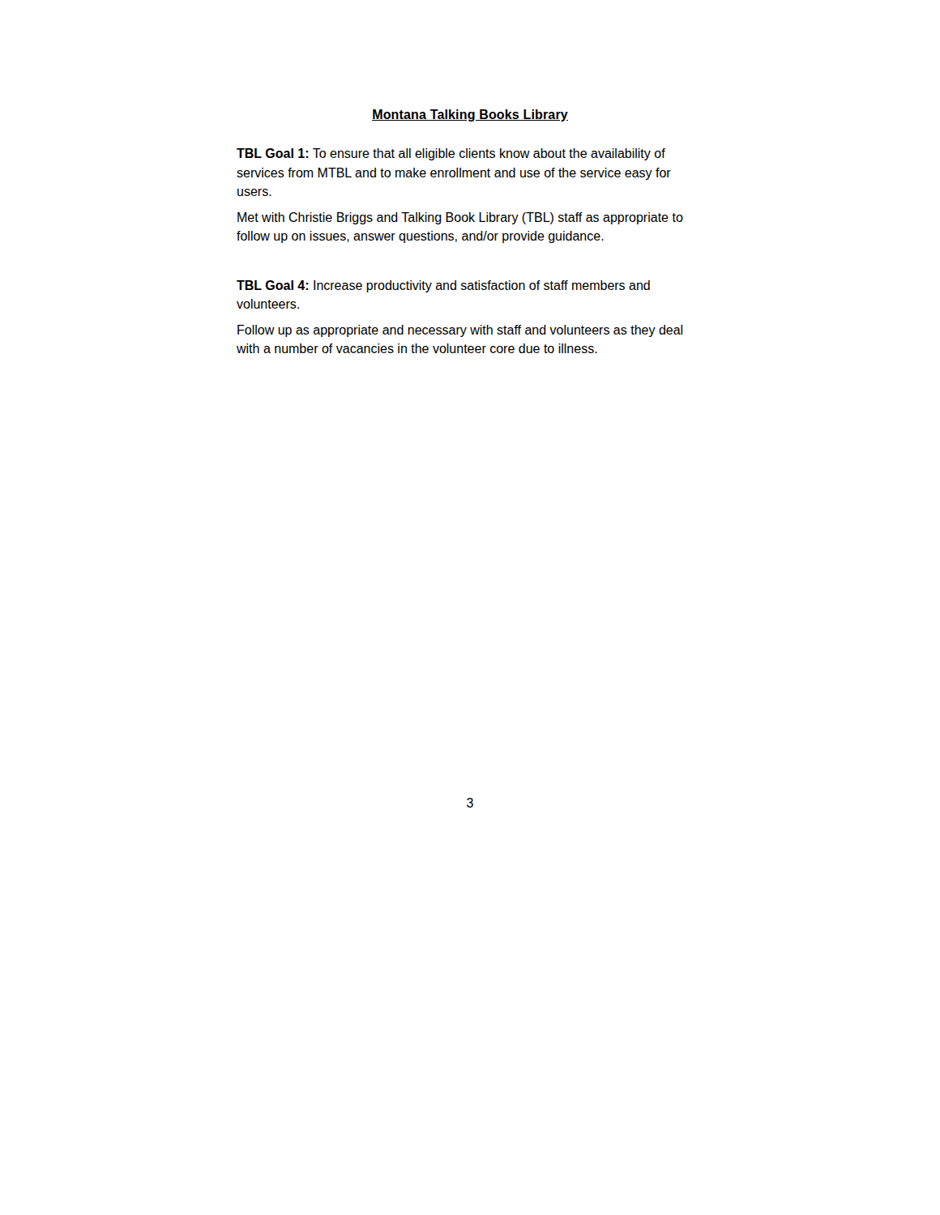Montana Talking Books Library
TBL Goal 1: To ensure that all eligible clients know about the availability of services from MTBL and to make enrollment and use of the service easy for users.
Met with Christie Briggs and Talking Book Library (TBL) staff as appropriate to follow up on issues, answer questions, and/or provide guidance.
TBL Goal 4: Increase productivity and satisfaction of staff members and volunteers.
Follow up as appropriate and necessary with staff and volunteers as they deal with a number of vacancies in the volunteer core due to illness.
3